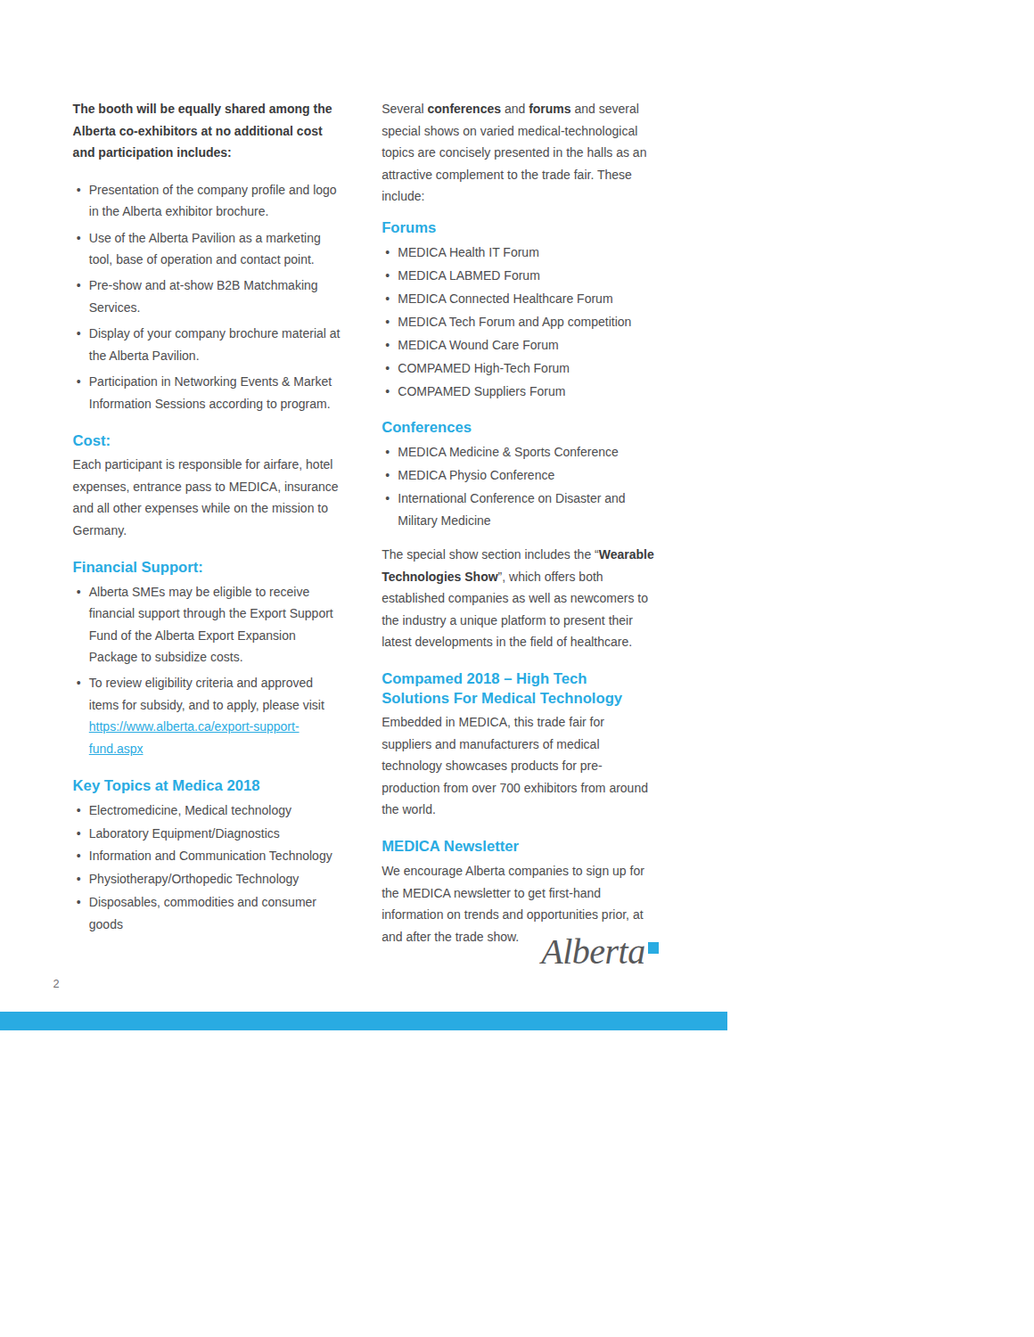The booth will be equally shared among the Alberta co-exhibitors at no additional cost and participation includes:
Presentation of the company profile and logo in the Alberta exhibitor brochure.
Use of the Alberta Pavilion as a marketing tool, base of operation and contact point.
Pre-show and at-show B2B Matchmaking Services.
Display of your company brochure material at the Alberta Pavilion.
Participation in Networking Events & Market Information Sessions according to program.
Cost:
Each participant is responsible for airfare, hotel expenses, entrance pass to MEDICA, insurance and all other expenses while on the mission to Germany.
Financial Support:
Alberta SMEs may be eligible to receive financial support through the Export Support Fund of the Alberta Export Expansion Package to subsidize costs.
To review eligibility criteria and approved items for subsidy, and to apply, please visit https://www.alberta.ca/export-support-fund.aspx
Key Topics at Medica 2018
Electromedicine, Medical technology
Laboratory Equipment/Diagnostics
Information and Communication Technology
Physiotherapy/Orthopedic Technology
Disposables, commodities and consumer goods
Several conferences and forums and several special shows on varied medical-technological topics are concisely presented in the halls as an attractive complement to the trade fair. These include:
Forums
MEDICA Health IT Forum
MEDICA LABMED Forum
MEDICA Connected Healthcare Forum
MEDICA Tech Forum and App competition
MEDICA Wound Care Forum
COMPAMED High-Tech Forum
COMPAMED Suppliers Forum
Conferences
MEDICA Medicine & Sports Conference
MEDICA Physio Conference
International Conference on Disaster and Military Medicine
The special show section includes the “Wearable Technologies Show”, which offers both established companies as well as newcomers to the industry a unique platform to present their latest developments in the field of healthcare.
Compamed 2018 – High Tech Solutions For Medical Technology
Embedded in MEDICA, this trade fair for suppliers and manufacturers of medical technology showcases products for pre-production from over 700 exhibitors from around the world.
MEDICA Newsletter
We encourage Alberta companies to sign up for the MEDICA newsletter to get first-hand information on trends and opportunities prior, at and after the trade show.
Alberta
2